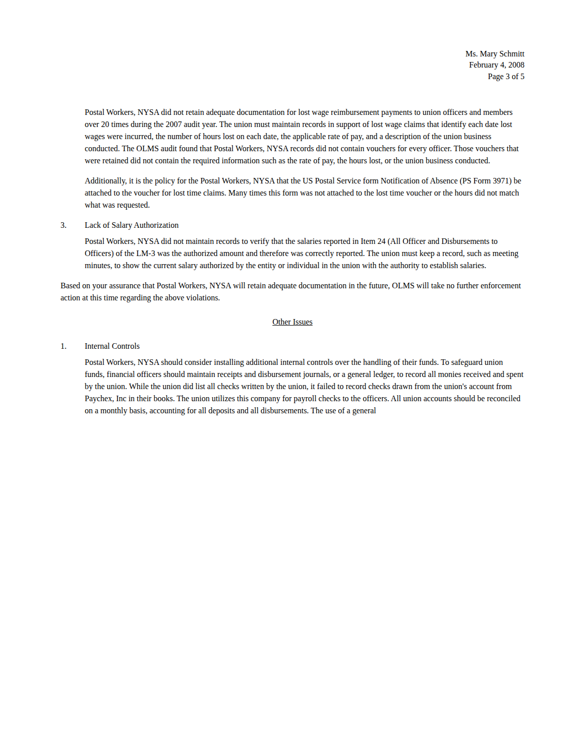Ms. Mary Schmitt
February 4, 2008
Page 3 of 5
Postal Workers, NYSA did not retain adequate documentation for lost wage reimbursement payments to union officers and members over 20 times during the 2007 audit year. The union must maintain records in support of lost wage claims that identify each date lost wages were incurred, the number of hours lost on each date, the applicable rate of pay, and a description of the union business conducted. The OLMS audit found that Postal Workers, NYSA records did not contain vouchers for every officer. Those vouchers that were retained did not contain the required information such as the rate of pay, the hours lost, or the union business conducted.
Additionally, it is the policy for the Postal Workers, NYSA that the US Postal Service form Notification of Absence (PS Form 3971) be attached to the voucher for lost time claims. Many times this form was not attached to the lost time voucher or the hours did not match what was requested.
3.
Lack of Salary Authorization
Postal Workers, NYSA did not maintain records to verify that the salaries reported in Item 24 (All Officer and Disbursements to Officers) of the LM-3 was the authorized amount and therefore was correctly reported. The union must keep a record, such as meeting minutes, to show the current salary authorized by the entity or individual in the union with the authority to establish salaries.
Based on your assurance that Postal Workers, NYSA will retain adequate documentation in the future, OLMS will take no further enforcement action at this time regarding the above violations.
Other Issues
1.
Internal Controls
Postal Workers, NYSA should consider installing additional internal controls over the handling of their funds. To safeguard union funds, financial officers should maintain receipts and disbursement journals, or a general ledger, to record all monies received and spent by the union. While the union did list all checks written by the union, it failed to record checks drawn from the union's account from Paychex, Inc in their books. The union utilizes this company for payroll checks to the officers. All union accounts should be reconciled on a monthly basis, accounting for all deposits and all disbursements. The use of a general